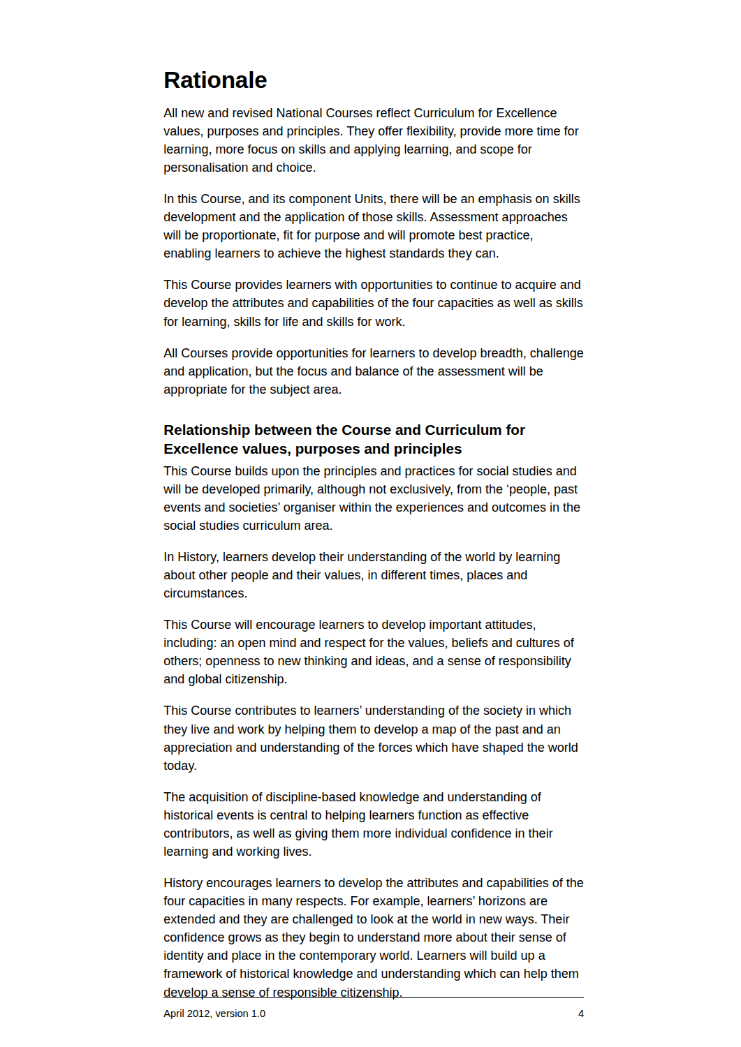Rationale
All new and revised National Courses reflect Curriculum for Excellence values, purposes and principles. They offer flexibility, provide more time for learning, more focus on skills and applying learning, and scope for personalisation and choice.
In this Course, and its component Units, there will be an emphasis on skills development and the application of those skills. Assessment approaches will be proportionate, fit for purpose and will promote best practice, enabling learners to achieve the highest standards they can.
This Course provides learners with opportunities to continue to acquire and develop the attributes and capabilities of the four capacities as well as skills for learning, skills for life and skills for work.
All Courses provide opportunities for learners to develop breadth, challenge and application, but the focus and balance of the assessment will be appropriate for the subject area.
Relationship between the Course and Curriculum for Excellence values, purposes and principles
This Course builds upon the principles and practices for social studies and will be developed primarily, although not exclusively, from the ‘people, past events and societies’ organiser within the experiences and outcomes in the social studies curriculum area.
In History, learners develop their understanding of the world by learning about other people and their values, in different times, places and circumstances.
This Course will encourage learners to develop important attitudes, including: an open mind and respect for the values, beliefs and cultures of others; openness to new thinking and ideas, and a sense of responsibility and global citizenship.
This Course contributes to learners’ understanding of the society in which they live and work by helping them to develop a map of the past and an appreciation and understanding of the forces which have shaped the world today.
The acquisition of discipline-based knowledge and understanding of historical events is central to helping learners function as effective contributors, as well as giving them more individual confidence in their learning and working lives.
History encourages learners to develop the attributes and capabilities of the four capacities in many respects. For example, learners’ horizons are extended and they are challenged to look at the world in new ways. Their confidence grows as they begin to understand more about their sense of identity and place in the contemporary world. Learners will build up a framework of historical knowledge and understanding which can help them develop a sense of responsible citizenship.
April 2012, version 1.0 4